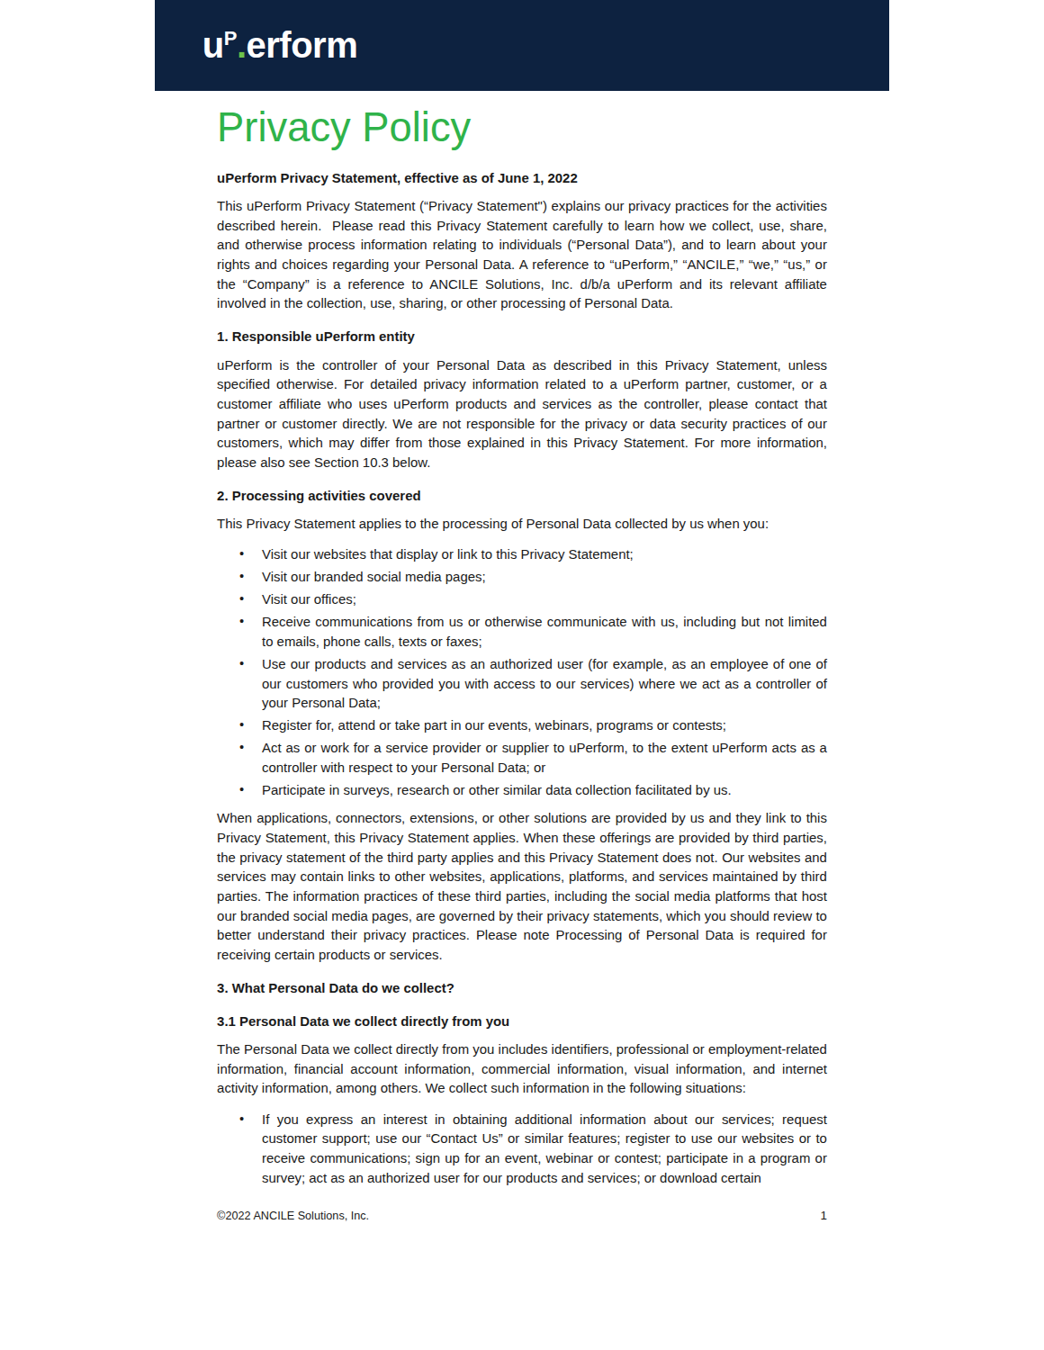uP. erform
Privacy Policy
uPerform Privacy Statement, effective as of June 1, 2022
This uPerform Privacy Statement (“Privacy Statement") explains our privacy practices for the activities described herein. Please read this Privacy Statement carefully to learn how we collect, use, share, and otherwise process information relating to individuals (“Personal Data”), and to learn about your rights and choices regarding your Personal Data. A reference to “uPerform,” “ANCILE,” “we,” “us,” or the “Company” is a reference to ANCILE Solutions, Inc. d/b/a uPerform and its relevant affiliate involved in the collection, use, sharing, or other processing of Personal Data.
1. Responsible uPerform entity
uPerform is the controller of your Personal Data as described in this Privacy Statement, unless specified otherwise. For detailed privacy information related to a uPerform partner, customer, or a customer affiliate who uses uPerform products and services as the controller, please contact that partner or customer directly. We are not responsible for the privacy or data security practices of our customers, which may differ from those explained in this Privacy Statement. For more information, please also see Section 10.3 below.
2. Processing activities covered
This Privacy Statement applies to the processing of Personal Data collected by us when you:
Visit our websites that display or link to this Privacy Statement;
Visit our branded social media pages;
Visit our offices;
Receive communications from us or otherwise communicate with us, including but not limited to emails, phone calls, texts or faxes;
Use our products and services as an authorized user (for example, as an employee of one of our customers who provided you with access to our services) where we act as a controller of your Personal Data;
Register for, attend or take part in our events, webinars, programs or contests;
Act as or work for a service provider or supplier to uPerform, to the extent uPerform acts as a controller with respect to your Personal Data; or
Participate in surveys, research or other similar data collection facilitated by us.
When applications, connectors, extensions, or other solutions are provided by us and they link to this Privacy Statement, this Privacy Statement applies. When these offerings are provided by third parties, the privacy statement of the third party applies and this Privacy Statement does not. Our websites and services may contain links to other websites, applications, platforms, and services maintained by third parties. The information practices of these third parties, including the social media platforms that host our branded social media pages, are governed by their privacy statements, which you should review to better understand their privacy practices. Please note Processing of Personal Data is required for receiving certain products or services.
3. What Personal Data do we collect?
3.1 Personal Data we collect directly from you
The Personal Data we collect directly from you includes identifiers, professional or employment-related information, financial account information, commercial information, visual information, and internet activity information, among others. We collect such information in the following situations:
If you express an interest in obtaining additional information about our services; request customer support; use our “Contact Us” or similar features; register to use our websites or to receive communications; sign up for an event, webinar or contest; participate in a program or survey; act as an authorized user for our products and services; or download certain
©2022 ANCILE Solutions, Inc.
1